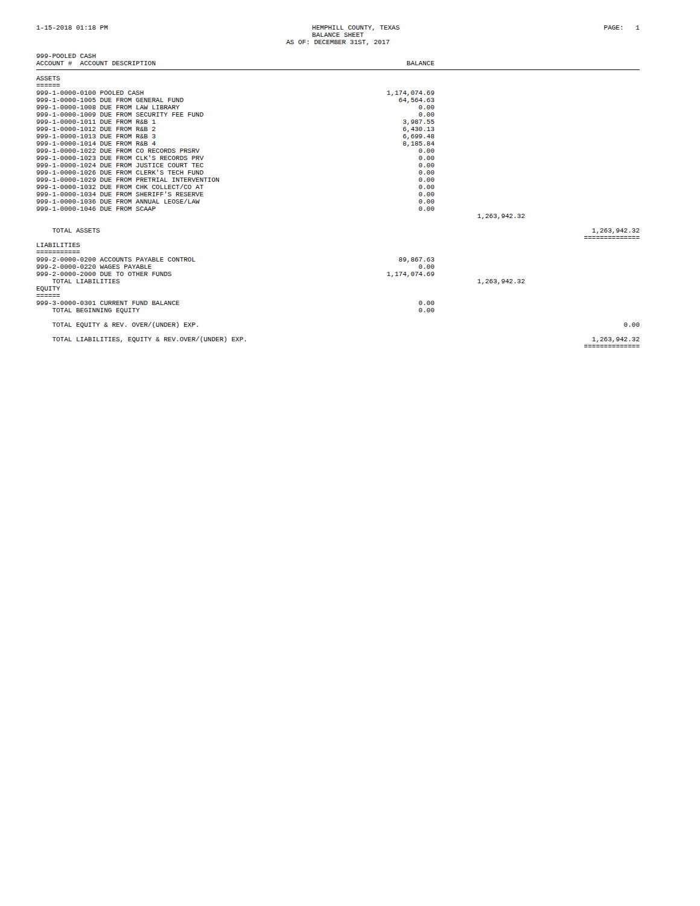1-15-2018 01:18 PM HEMPHILL COUNTY, TEXAS PAGE: 1
BALANCE SHEET
AS OF: DECEMBER 31ST, 2017
999-POOLED CASH
| ACCOUNT # ACCOUNT DESCRIPTION | BALANCE | | |
| ASSETS | | | |
| ====== | | | |
| 999-1-0000-0100 POOLED CASH | 1,174,074.69 | | |
| 999-1-0000-1005 DUE FROM GENERAL FUND | 64,564.63 | | |
| 999-1-0000-1008 DUE FROM LAW LIBRARY | 0.00 | | |
| 999-1-0000-1009 DUE FROM SECURITY FEE FUND | 0.00 | | |
| 999-1-0000-1011 DUE FROM R&B 1 | 3,987.55 | | |
| 999-1-0000-1012 DUE FROM R&B 2 | 6,430.13 | | |
| 999-1-0000-1013 DUE FROM R&B 3 | 6,699.48 | | |
| 999-1-0000-1014 DUE FROM R&B 4 | 8,185.84 | | |
| 999-1-0000-1022 DUE FROM CO RECORDS PRSRV | 0.00 | | |
| 999-1-0000-1023 DUE FROM CLK'S RECORDS PRV | 0.00 | | |
| 999-1-0000-1024 DUE FROM JUSTICE COURT TEC | 0.00 | | |
| 999-1-0000-1026 DUE FROM CLERK'S TECH FUND | 0.00 | | |
| 999-1-0000-1029 DUE FROM PRETRIAL INTERVENTION | 0.00 | | |
| 999-1-0000-1032 DUE FROM CHK COLLECT/CO AT | 0.00 | | |
| 999-1-0000-1034 DUE FROM SHERIFF'S RESERVE | 0.00 | | |
| 999-1-0000-1036 DUE FROM ANNUAL LEOSE/LAW | 0.00 | | |
| 999-1-0000-1046 DUE FROM SCAAP | 0.00 | | |
| | | 1,263,942.32 | |
| TOTAL ASSETS | | | 1,263,942.32 |
| | | | ============== |
| LIABILITIES | | | |
| =========== | | | |
| 999-2-0000-0200 ACCOUNTS PAYABLE CONTROL | 89,867.63 | | |
| 999-2-0000-0220 WAGES PAYABLE | 0.00 | | |
| 999-2-0000-2000 DUE TO OTHER FUNDS | 1,174,074.69 | | |
| TOTAL LIABILITIES | | 1,263,942.32 | |
| EQUITY | | | |
| ====== | | | |
| 999-3-0000-0301 CURRENT FUND BALANCE | 0.00 | | |
| TOTAL BEGINNING EQUITY | 0.00 | | |
| TOTAL EQUITY & REV. OVER/(UNDER) EXP. | | | 0.00 |
| TOTAL LIABILITIES, EQUITY & REV.OVER/(UNDER) EXP. | | | 1,263,942.32 |
| | | | ============== |